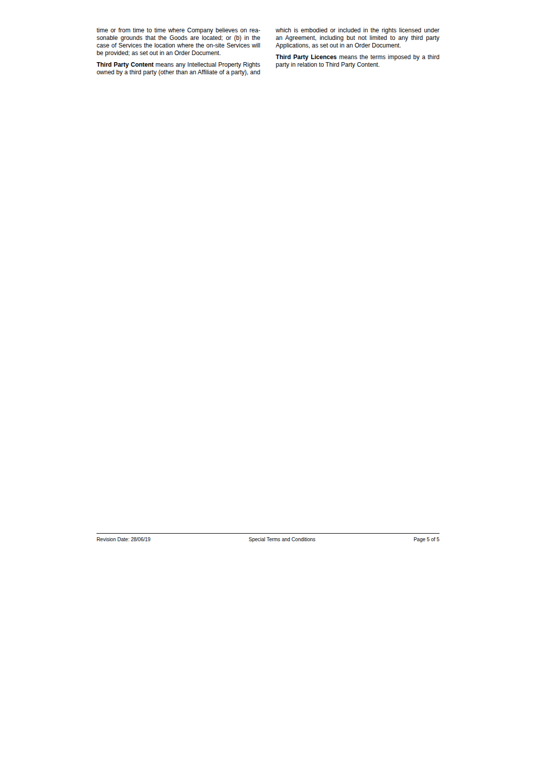time or from time to time where Company believes on reasonable grounds that the Goods are located; or (b) in the case of Services the location where the on-site Services will be provided; as set out in an Order Document.
Third Party Content means any Intellectual Property Rights owned by a third party (other than an Affiliate of a party), and which is embodied or included in the rights licensed under an Agreement, including but not limited to any third party Applications, as set out in an Order Document.
Third Party Licences means the terms imposed by a third party in relation to Third Party Content.
Revision Date: 28/06/19
Special Terms and Conditions
Page 5 of 5